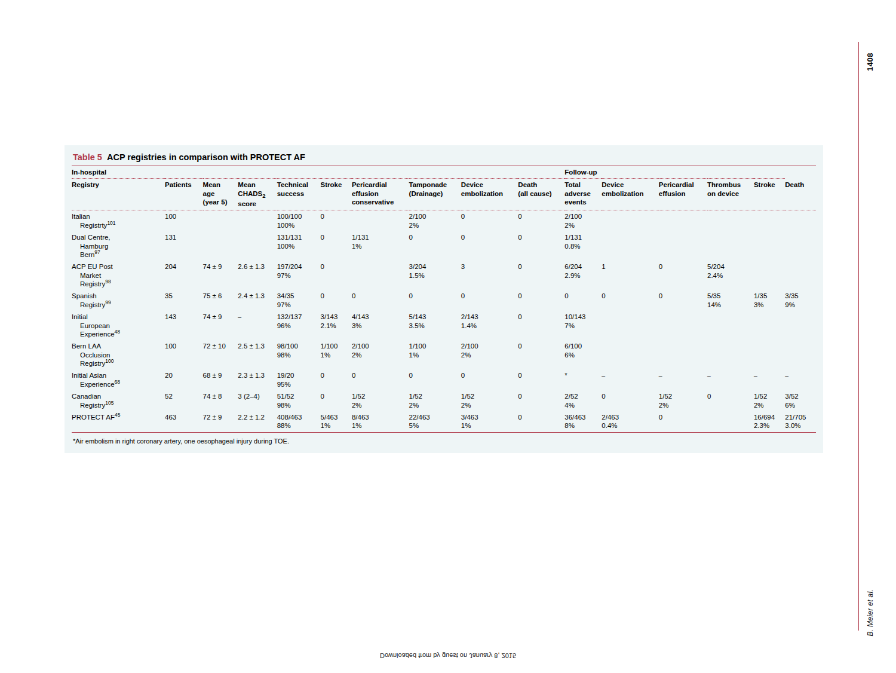1408
B. Meier et al.
Table 5 ACP registries in comparison with PROTECT AF
| In-hospital | Follow-up |
| --- | --- |
| Registry | Patients | Mean age (year 5) | Mean CHADS 2 score | Technical success | Stroke | Pericardial effusion conservative | Tamponade (Drainage) | Device embolization | Death (all cause) | Total adverse events | Device embolization | Pericardial effusion | Thrombus on device | Stroke | Death |
| Italian Registrty 101 | 100 | | | 100/100 100% | 0 | | 2/100 2% | 0 | 0 | 2/100 2% | | | | | |
| Dual Centre, Hamburg Bern 97 | 131 | | | 131/131 100% | 0 | 1/131 1% | 0 | 0 | 0 | 1/131 0.8% | | | | | |
| ACP EU Post Market Registry 98 | 204 | 74 ± 9 | 2.6 ± 1.3 | 197/204 97% | 0 | | 3/204 1.5% | 3 | 0 | 6/204 2.9% | 1 | 0 | 5/204 2.4% | | |
| Spanish Registry 99 | 35 | 75 ± 6 | 2.4 ± 1.3 | 34/35 97% | 0 | 0 | 0 | 0 | 0 | 0 | 0 | 0 | 5/35 14% | 1/35 3% | 3/35 9% |
| Initial European Experience 48 | 143 | 74 ± 9 | – | 132/137 96% | 3/143 2.1% | 4/143 3% | 5/143 3.5% | 2/143 1.4% | 0 | 10/143 7% | | | | | |
| Bern LAA Occlusion Registry 100 | 100 | 72 ± 10 | 2.5 ± 1.3 | 98/100 98% | 1/100 1% | 2/100 2% | 1/100 1% | 2/100 2% | 0 | 6/100 6% | | | | | |
| Initial Asian Experience 68 | 20 | 68 ± 9 | 2.3 ± 1.3 | 19/20 95% | 0 | 0 | 0 | 0 | 0 | * | – | – | – | – | – |
| Canadian Registry 105 | 52 | 74 ± 8 | 3 (2–4) | 51/52 98% | 0 | 1/52 2% | 1/52 2% | 1/52 2% | 0 | 2/52 4% | 0 | 1/52 2% | 0 | 1/52 2% | 3/52 6% |
| PROTECT AF 45 | 463 | 72 ± 9 | 2.2 ± 1.2 | 408/463 88% | 5/463 1% | 8/463 1% | 22/463 5% | 3/463 1% | 0 | 36/463 8% | 2/463 0.4% | 0 | | 16/694 2.3% | 21/705 3.0% |
*Air embolism in right coronary artery, one oesophageal injury during TOE.
Downloaded from by guest on January 8, 2015